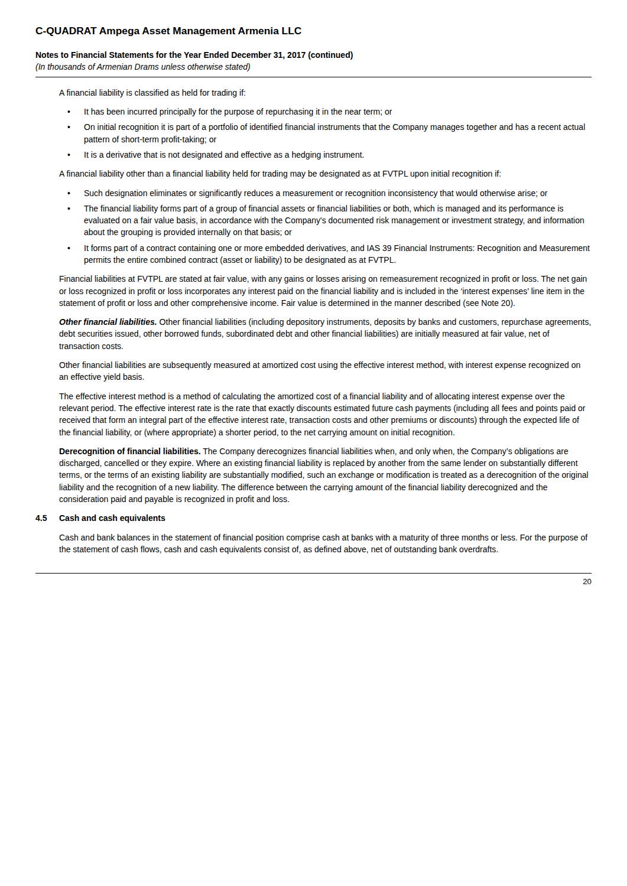C-QUADRAT Ampega Asset Management Armenia LLC
Notes to Financial Statements for the Year Ended December 31, 2017 (continued)
(In thousands of Armenian Drams unless otherwise stated)
A financial liability is classified as held for trading if:
It has been incurred principally for the purpose of repurchasing it in the near term; or
On initial recognition it is part of a portfolio of identified financial instruments that the Company manages together and has a recent actual pattern of short-term profit-taking; or
It is a derivative that is not designated and effective as a hedging instrument.
A financial liability other than a financial liability held for trading may be designated as at FVTPL upon initial recognition if:
Such designation eliminates or significantly reduces a measurement or recognition inconsistency that would otherwise arise; or
The financial liability forms part of a group of financial assets or financial liabilities or both, which is managed and its performance is evaluated on a fair value basis, in accordance with the Company's documented risk management or investment strategy, and information about the grouping is provided internally on that basis; or
It forms part of a contract containing one or more embedded derivatives, and IAS 39 Financial Instruments: Recognition and Measurement permits the entire combined contract (asset or liability) to be designated as at FVTPL.
Financial liabilities at FVTPL are stated at fair value, with any gains or losses arising on remeasurement recognized in profit or loss. The net gain or loss recognized in profit or loss incorporates any interest paid on the financial liability and is included in the ‘interest expenses’ line item in the statement of profit or loss and other comprehensive income. Fair value is determined in the manner described (see Note 20).
Other financial liabilities. Other financial liabilities (including depository instruments, deposits by banks and customers, repurchase agreements, debt securities issued, other borrowed funds, subordinated debt and other financial liabilities) are initially measured at fair value, net of transaction costs.
Other financial liabilities are subsequently measured at amortized cost using the effective interest method, with interest expense recognized on an effective yield basis.
The effective interest method is a method of calculating the amortized cost of a financial liability and of allocating interest expense over the relevant period. The effective interest rate is the rate that exactly discounts estimated future cash payments (including all fees and points paid or received that form an integral part of the effective interest rate, transaction costs and other premiums or discounts) through the expected life of the financial liability, or (where appropriate) a shorter period, to the net carrying amount on initial recognition.
Derecognition of financial liabilities. The Company derecognizes financial liabilities when, and only when, the Company’s obligations are discharged, cancelled or they expire. Where an existing financial liability is replaced by another from the same lender on substantially different terms, or the terms of an existing liability are substantially modified, such an exchange or modification is treated as a derecognition of the original liability and the recognition of a new liability. The difference between the carrying amount of the financial liability derecognized and the consideration paid and payable is recognized in profit and loss.
4.5 Cash and cash equivalents
Cash and bank balances in the statement of financial position comprise cash at banks with a maturity of three months or less. For the purpose of the statement of cash flows, cash and cash equivalents consist of, as defined above, net of outstanding bank overdrafts.
20